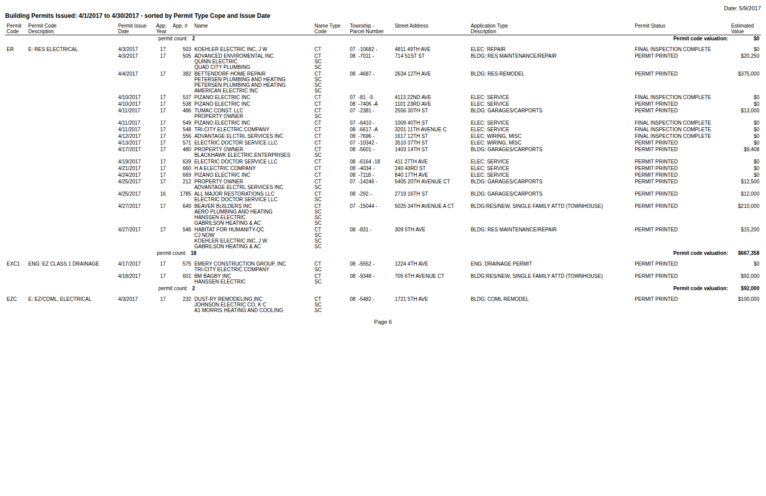Date: 5/9/2017
Building Permits Issued: 4/1/2017 to 4/30/2017 - sorted by Permit Type Cope and Issue Date
| Permit Code | Permit Code Description | Permit Issue Date | App. Year | App. # | Name | Name Type Code | Township - Parcel Number | Street Address | Application Type Description | Permit Status | Estimated Value |
| --- | --- | --- | --- | --- | --- | --- | --- | --- | --- | --- | --- |
| permit count: 2 | Permit code valuation: | $0 |
| ER | E: RES ELECTRICAL | 4/3/2017 | 17 | 503 | KOEHLER ELECTRIC INC, J W | CT | 07 -10682 - | 4811 49TH AVE | ELEC: REPAIR | FINAL INSPECTION COMPLETE | $0 |
| | | 4/3/2017 | 17 | 505 | ADVANCED ENVIROMENTAL INC QUINN ELECTRIC QUAD CITY PLUMBING | CT SC SC | 08 -7011 - | 714 51ST ST | BLDG: RES MAINTENANCE/REPAIR | PERMIT PRINTED | $20,250 |
| | | 4/4/2017 | 17 | 382 | BETTENDORF HOME REPAIR PETERSEN PLUMBING AND HEATING PETERSEN PLUMBING AND HEATING AMERICAN ELECTRIC INC | CT SC SC SC | 08 -4687 - | 2634 12TH AVE | BLDG: RES REMODEL | PERMIT PRINTED | $375,000 |
| | | 4/10/2017 | 17 | 537 | PIZANO ELECTRIC INC | CT | 07 -81 -5 | 4113 22ND AVE | ELEC: SERVICE | FINAL INSPECTION COMPLETE | $0 |
| | | 4/10/2017 | 17 | 538 | PIZANO ELECTRIC INC | CT | 08 -7406 -A | 1101 23RD AVE | ELEC: SERVICE | PERMIT PRINTED | $0 |
| | | 4/11/2017 | 17 | 486 | TUMAC CONST. LLC PROPERTY OWNER | CT SC | 07 -2381 - | 2556 30TH ST | BLDG: GARAGES/CARPORTS | PERMIT PRINTED | $13,000 |
| | | 4/11/2017 | 17 | 549 | PIZANO ELECTRIC INC | CT | 07 -6410 - | 1009 40TH ST | ELEC: SERVICE | FINAL INSPECTION COMPLETE | $0 |
| | | 4/11/2017 | 17 | 548 | TRI-CITY ELECTRIC COMPANY | CT | 08 -6617 -A | 3201 11TH AVENUE C | ELEC: SERVICE | FINAL INSPECTION COMPLETE | $0 |
| | | 4/12/2017 | 17 | 556 | ADVANTAGE ELCTRL SERVICES INC | CT | 08 -7696 - | 1617 12TH ST | ELEC: WIRING, MISC | FINAL INSPECTION COMPLETE | $0 |
| | | 4/13/2017 | 17 | 571 | ELECTRIC DOCTOR SERVICE LLC | CT | 07 -10342 - | 3510 37TH ST | ELEC: WIRING, MISC | PERMIT PRINTED | $0 |
| | | 4/17/2017 | 17 | 480 | PROPERTY OWNER BLACKHAWK ELECTRIC ENTERPRISES | CT SC | 08 -5601 - | 1403 14TH ST | BLDG: GARAGES/CARPORTS | PERMIT PRINTED | $9,408 |
| | | 4/19/2017 | 17 | 639 | ELECTRIC DOCTOR SERVICE LLC | CT | 08 -6164 -18 | 411 27TH AVE | ELEC: SERVICE | PERMIT PRINTED | $0 |
| | | 4/21/2017 | 17 | 660 | H A ELECTRIC COMPANY | CT | 08 -4034 - | 240 43RD ST | ELEC: SERVICE | PERMIT PRINTED | $0 |
| | | 4/24/2017 | 17 | 669 | PIZANO ELECTRIC INC | CT | 08 -7118 - | 840 17TH AVE | ELEC: SERVICE | PERMIT PRINTED | $0 |
| | | 4/25/2017 | 17 | 212 | PROPERTY OWNER ADVANTAGE ELCTRL SERVICES INC | CT SC | 07 -14246 - | 5405 20TH AVENUE CT | BLDG: GARAGES/CARPORTS | PERMIT PRINTED | $12,500 |
| | | 4/25/2017 | 16 | 1785 | ALL MAJOR RESTORATIONS LLC ELECTRIC DOCTOR SERVICE LLC | CT SC | 08 -292 - | 2719 16TH ST | BLDG: GARAGES/CARPORTS | PERMIT PRINTED | $12,000 |
| | | 4/27/2017 | 17 | 649 | BEAVER BUILDERS INC AERO PLUMBING AND HEATING HANSSEN ELECTRIC GABRILSON HEATING & AC | CT SC SC SC | 07 -15044 - | 5025 34TH AVENUE A CT | BLDG:RES/NEW, SINGLE FAMILY ATTD (TOWNHOUSE) | PERMIT PRINTED | $210,000 |
| | | 4/27/2017 | 17 | 546 | HABITAT FOR HUMANITY-QC CJ NOW KOEHLER ELECTRIC INC, J W GABRILSON HEATING & AC | CT SC SC SC | 08 -831 - | 309 5TH AVE | BLDG: RES MAINTENANCE/REPAIR | PERMIT PRINTED | $15,200 |
| permit count: 18 | Permit code valuation: | $667,358 |
| EXC1 | ENG: EZ CLASS 1 DRAINAGE | 4/17/2017 | 17 | 575 | EMERY CONSTRUCTION GROUP, INC TRI-CITY ELECTRIC COMPANY | CT SC | 08 -5552 - | 1224 4TH AVE | ENG: DRAINAGE PERMIT | PERMIT PRINTED | $0 |
| | | 4/18/2017 | 17 | 601 | BM BAGBY INC HANSSEN ELECTRIC | CT SC | 08 -9348 - | 705 6TH AVENUE CT | BLDG:RES/NEW, SINGLE FAMILY ATTD (TOWNHOUSE) | PERMIT PRINTED | $92,000 |
| permit count: 2 | Permit code valuation: | $92,000 |
| EZC | E: EZ/COML, ELECTRICAL | 4/3/2017 | 17 | 232 | DUST-RY REMODELING INC JOHNSON ELECTRIC CO, K C A1 MORRIS HEATING AND COOLING | CT SC SC | 08 -5482 - | 1721 5TH AVE | BLDG: COML REMODEL | PERMIT PRINTED | $100,000 |
Page 6